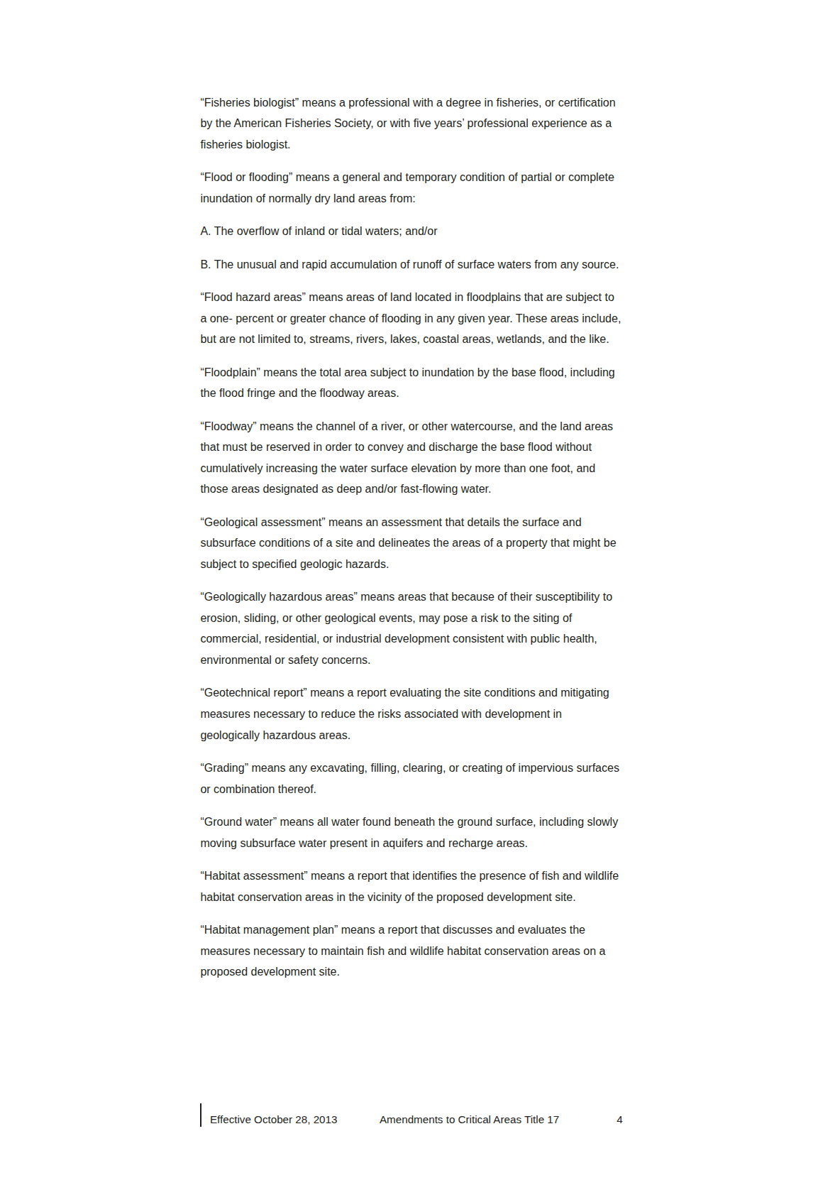“Fisheries biologist” means a professional with a degree in fisheries, or certification by the American Fisheries Society, or with five years’ professional experience as a fisheries biologist.
“Flood or flooding” means a general and temporary condition of partial or complete inundation of normally dry land areas from:
A. The overflow of inland or tidal waters; and/or
B. The unusual and rapid accumulation of runoff of surface waters from any source.
“Flood hazard areas” means areas of land located in floodplains that are subject to a one- percent or greater chance of flooding in any given year. These areas include, but are not limited to, streams, rivers, lakes, coastal areas, wetlands, and the like.
“Floodplain” means the total area subject to inundation by the base flood, including the flood fringe and the floodway areas.
“Floodway” means the channel of a river, or other watercourse, and the land areas that must be reserved in order to convey and discharge the base flood without cumulatively increasing the water surface elevation by more than one foot, and those areas designated as deep and/or fast-flowing water.
“Geological assessment” means an assessment that details the surface and subsurface conditions of a site and delineates the areas of a property that might be subject to specified geologic hazards.
“Geologically hazardous areas” means areas that because of their susceptibility to erosion, sliding, or other geological events, may pose a risk to the siting of commercial, residential, or industrial development consistent with public health, environmental or safety concerns.
“Geotechnical report” means a report evaluating the site conditions and mitigating measures necessary to reduce the risks associated with development in geologically hazardous areas.
“Grading” means any excavating, filling, clearing, or creating of impervious surfaces or combination thereof.
“Ground water” means all water found beneath the ground surface, including slowly moving subsurface water present in aquifers and recharge areas.
“Habitat assessment” means a report that identifies the presence of fish and wildlife habitat conservation areas in the vicinity of the proposed development site.
“Habitat management plan” means a report that discusses and evaluates the measures necessary to maintain fish and wildlife habitat conservation areas on a proposed development site.
Effective October 28, 2013 Amendments to Critical Areas Title 17 4